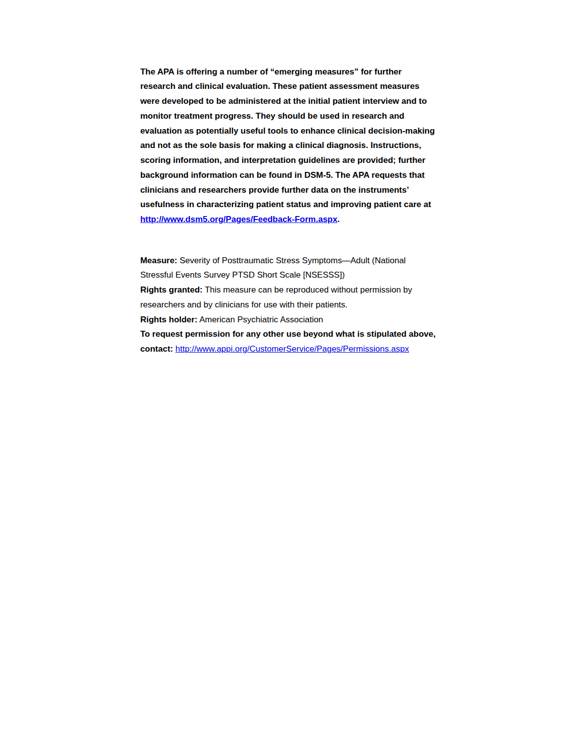The APA is offering a number of “emerging measures” for further research and clinical evaluation. These patient assessment measures were developed to be administered at the initial patient interview and to monitor treatment progress. They should be used in research and evaluation as potentially useful tools to enhance clinical decision-making and not as the sole basis for making a clinical diagnosis. Instructions, scoring information, and interpretation guidelines are provided; further background information can be found in DSM-5. The APA requests that clinicians and researchers provide further data on the instruments’ usefulness in characterizing patient status and improving patient care at http://www.dsm5.org/Pages/Feedback-Form.aspx.
Measure: Severity of Posttraumatic Stress Symptoms—Adult (National Stressful Events Survey PTSD Short Scale [NSESSS])
Rights granted: This measure can be reproduced without permission by researchers and by clinicians for use with their patients.
Rights holder: American Psychiatric Association
To request permission for any other use beyond what is stipulated above, contact: http://www.appi.org/CustomerService/Pages/Permissions.aspx